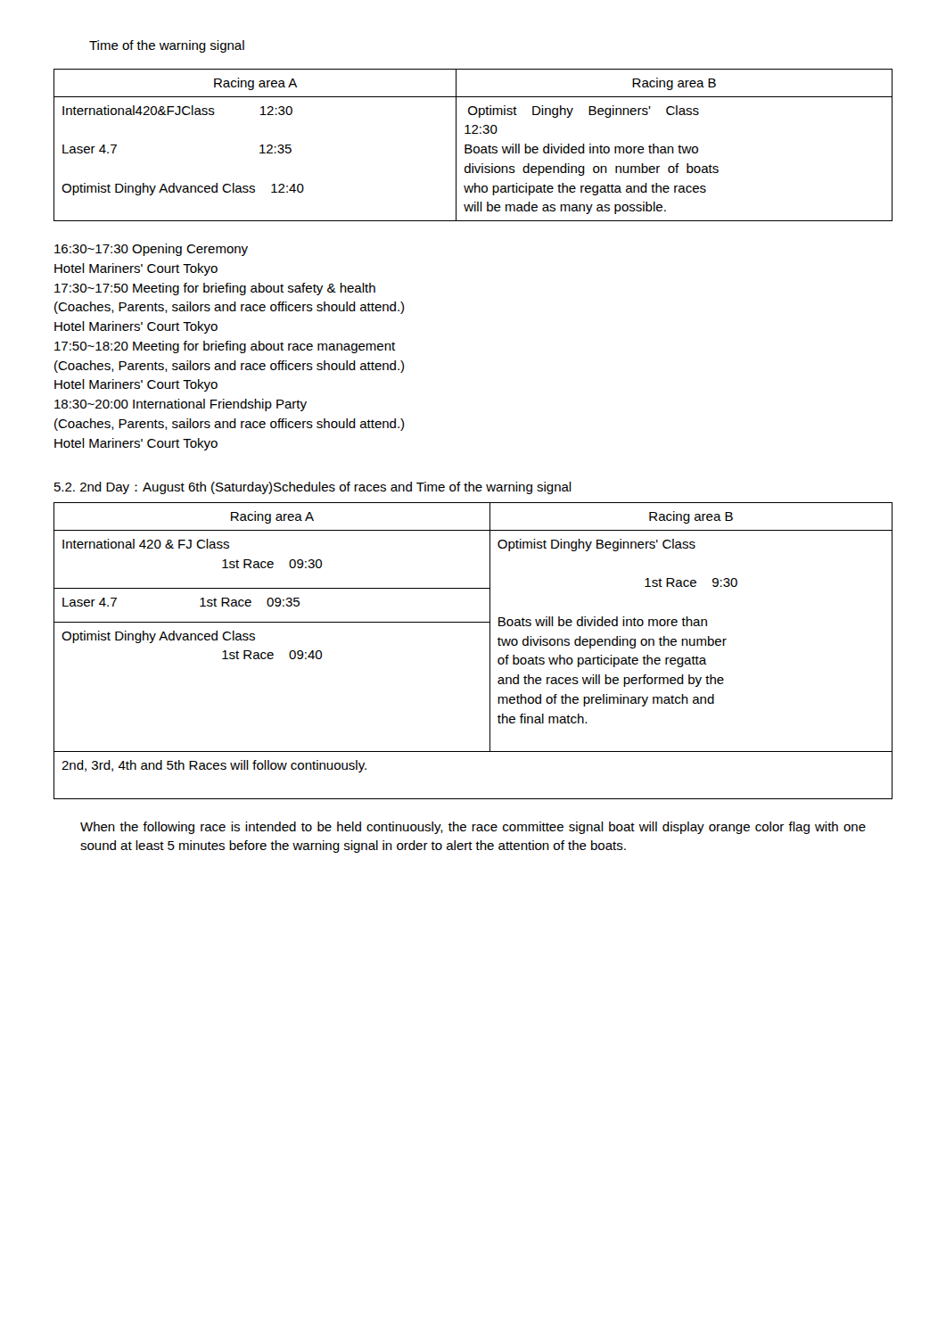Time of the warning signal
| Racing area A | Racing area B |
| --- | --- |
| International420&FJClass 12:30 Laser 4.7 12:35 Optimist Dinghy Advanced Class 12:40 | Optimist Dinghy Beginners' Class 12:30 Boats will be divided into more than two divisions depending on number of boats who participate the regatta and the races will be made as many as possible. |
16:30~17:30 Opening Ceremony
Hotel Mariners' Court Tokyo
17:30~17:50 Meeting for briefing about safety & health
(Coaches, Parents, sailors and race officers should attend.)
Hotel Mariners' Court Tokyo
17:50~18:20 Meeting for briefing about race management
(Coaches, Parents, sailors and race officers should attend.)
Hotel Mariners' Court Tokyo
18:30~20:00 International Friendship Party
(Coaches, Parents, sailors and race officers should attend.)
Hotel Mariners' Court Tokyo
5.2. 2nd Day：August 6th (Saturday)Schedules of races and Time of the warning signal
| Racing area A | Racing area B |
| --- | --- |
| International 420 & FJ Class 1st Race 09:30 | Optimist Dinghy Beginners' Class 1st Race 9:30 Boats will be divided into more than two divisons depending on the number of boats who participate the regatta and the races will be performed by the method of the preliminary match and the final match. |
| Laser 4.7 1st Race 09:35 |
| Optimist Dinghy Advanced Class 1st Race 09:40 |
| 2nd, 3rd, 4th and 5th Races will follow continuously. |
When the following race is intended to be held continuously, the race committee signal boat will display orange color flag with one sound at least 5 minutes before the warning signal in order to alert the attention of the boats.